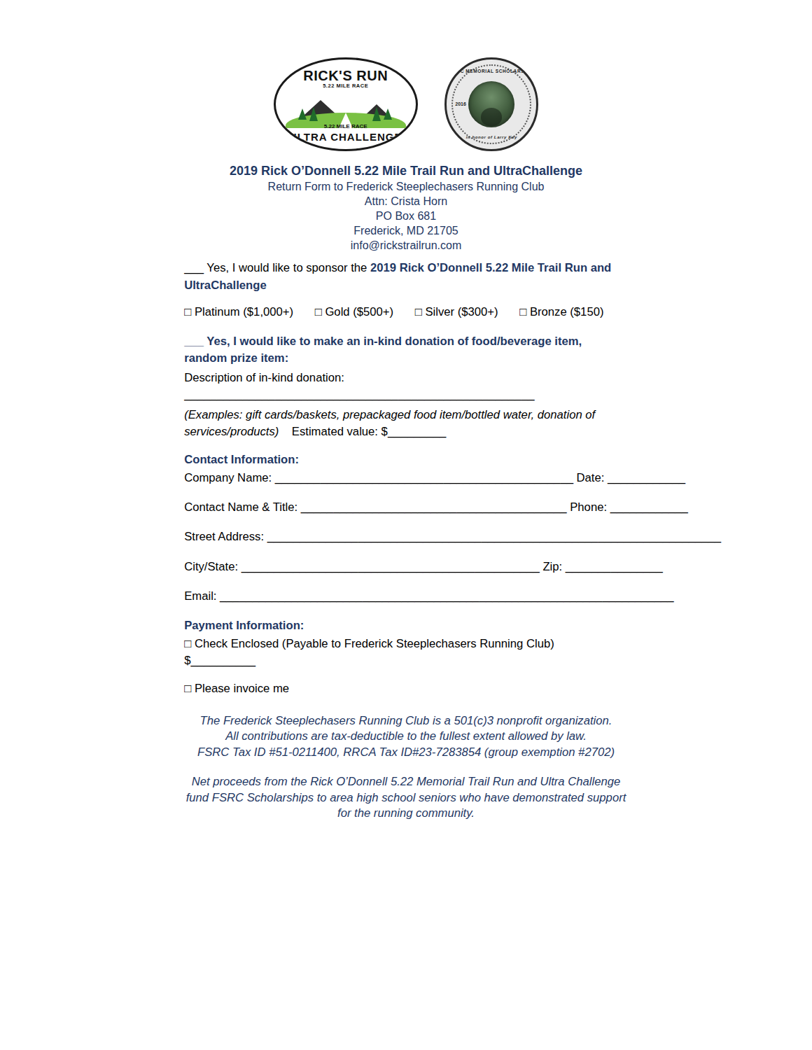RICK'S RUN
5.22 MILE RACE
5.22 MILE RACE
ULTRA CHALLENGE
FSRC Memorial Scholarship
2016
in honor of Larry Key
2019 Rick O’Donnell 5.22 Mile Trail Run and UltraChallenge
Return Form to Frederick Steeplechasers Running Club
Attn: Crista Horn
PO Box 681
Frederick, MD 21705
info@rickstrailrun.com
___ Yes, I would like to sponsor the 2019 Rick O’Donnell 5.22 Mile Trail Run and UltraChallenge
□ Platinum ($1,000+) □ Gold ($500+) □ Silver ($300+) □ Bronze ($150)
___ Yes, I would like to make an in-kind donation of food/beverage item, random prize item:
Description of in-kind donation: ______________________________________________________
(Examples: gift cards/baskets, prepackaged food item/bottled water, donation of services/products) Estimated value: $_________
Contact Information:
Company Name: ______________________________________________ Date: ____________
Contact Name & Title: _________________________________________ Phone: ____________
Street Address: ______________________________________________________________________
City/State: ______________________________________________ Zip: _______________
Email: ______________________________________________________________________
Payment Information:
□ Check Enclosed (Payable to Frederick Steeplechasers Running Club) $__________
□ Please invoice me
The Frederick Steeplechasers Running Club is a 501(c)3 nonprofit organization.
All contributions are tax-deductible to the fullest extent allowed by law.
FSRC Tax ID #51-0211400, RRCA Tax ID#23-7283854 (group exemption #2702)
Net proceeds from the Rick O’Donnell 5.22 Memorial Trail Run and Ultra Challenge fund FSRC Scholarships to area high school seniors who have demonstrated support for the running community.